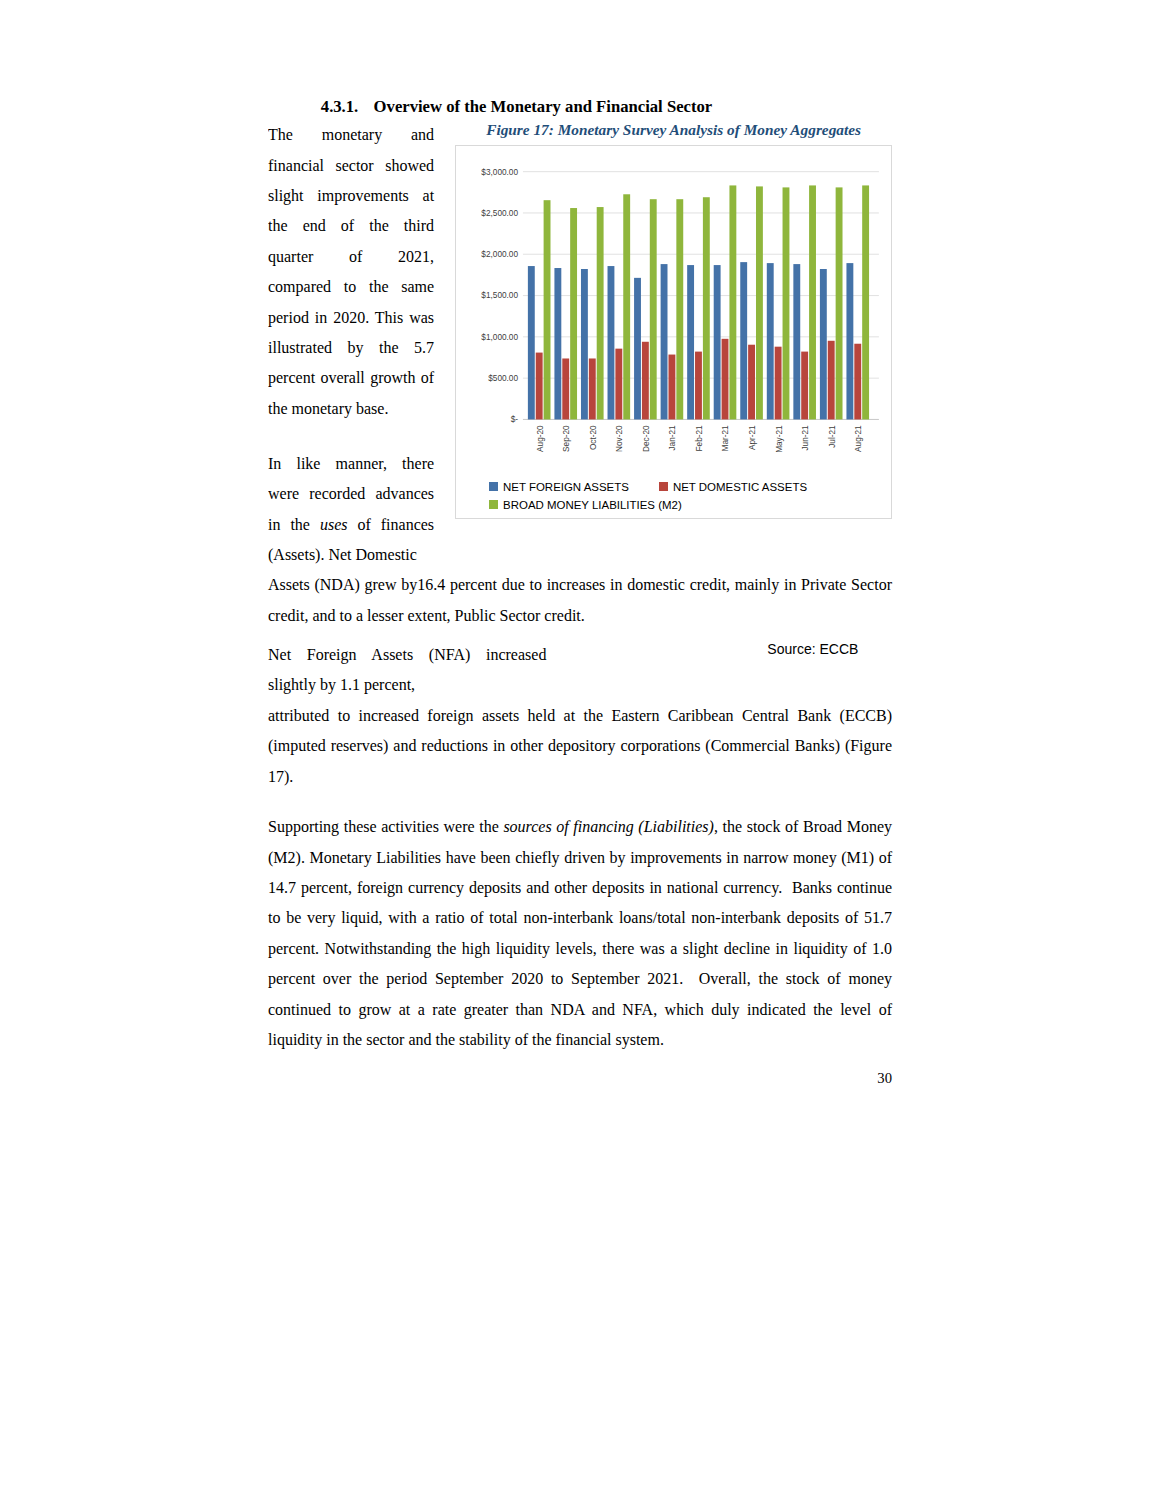4.3.1. Overview of the Monetary and Financial Sector
Figure 17: Monetary Survey Analysis of Money Aggregates
$3,000.00 $2,500.00 $2,000.00 $1,500.00 $1,000.00 $500.00 $- Aug-20 Sep-20 Oct-20 Nov-20 Dec-20 Jan-21 Feb-21 Mar-21 Apr-21 May-21 Jun-21 Jul-21 Aug-21
NET FOREIGN ASSETS NET DOMESTIC ASSETS
BROAD MONEY LIABILITIES (M2)
The monetary and financial sector showed slight improvements at the end of the third quarter of 2021, compared to the same period in 2020. This was illustrated by the 5.7 percent overall growth of the monetary base.
In like manner, there were recorded advances in the uses of finances (Assets). Net Domestic
Assets (NDA) grew by16.4 percent due to increases in domestic credit, mainly in Private Sector credit, and to a lesser extent, Public Sector credit.
Source: ECCB
Net Foreign Assets (NFA) increased slightly by 1.1 percent,
attributed to increased foreign assets held at the Eastern Caribbean Central Bank (ECCB) (imputed reserves) and reductions in other depository corporations (Commercial Banks) (Figure 17).
Supporting these activities were the sources of financing (Liabilities), the stock of Broad Money (M2). Monetary Liabilities have been chiefly driven by improvements in narrow money (M1) of 14.7 percent, foreign currency deposits and other deposits in national currency. Banks continue to be very liquid, with a ratio of total non-interbank loans/total non-interbank deposits of 51.7 percent. Notwithstanding the high liquidity levels, there was a slight decline in liquidity of 1.0 percent over the period September 2020 to September 2021. Overall, the stock of money continued to grow at a rate greater than NDA and NFA, which duly indicated the level of liquidity in the sector and the stability of the financial system.
30